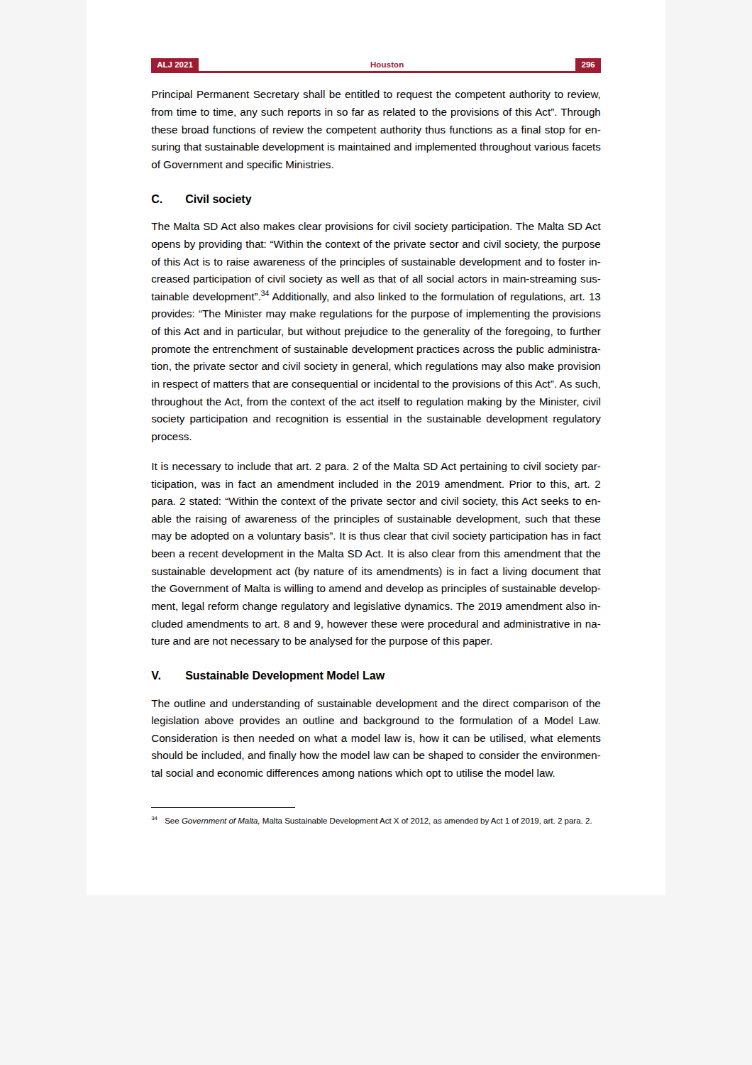ALJ 2021
Houston
296
Principal Permanent Secretary shall be entitled to request the competent authority to review, from time to time, any such reports in so far as related to the provisions of this Act”. Through these broad functions of review the competent authority thus functions as a final stop for ensuring that sustainable development is maintained and implemented throughout various facets of Government and specific Ministries.
C. Civil society
The Malta SD Act also makes clear provisions for civil society participation. The Malta SD Act opens by providing that: “Within the context of the private sector and civil society, the purpose of this Act is to raise awareness of the principles of sustainable development and to foster increased participation of civil society as well as that of all social actors in main-streaming sustainable development”.34 Additionally, and also linked to the formulation of regulations, art. 13 provides: “The Minister may make regulations for the purpose of implementing the provisions of this Act and in particular, but without prejudice to the generality of the foregoing, to further promote the entrenchment of sustainable development practices across the public administration, the private sector and civil society in general, which regulations may also make provision in respect of matters that are consequential or incidental to the provisions of this Act”. As such, throughout the Act, from the context of the act itself to regulation making by the Minister, civil society participation and recognition is essential in the sustainable development regulatory process.
It is necessary to include that art. 2 para. 2 of the Malta SD Act pertaining to civil society participation, was in fact an amendment included in the 2019 amendment. Prior to this, art. 2 para. 2 stated: “Within the context of the private sector and civil society, this Act seeks to enable the raising of awareness of the principles of sustainable development, such that these may be adopted on a voluntary basis”. It is thus clear that civil society participation has in fact been a recent development in the Malta SD Act. It is also clear from this amendment that the sustainable development act (by nature of its amendments) is in fact a living document that the Government of Malta is willing to amend and develop as principles of sustainable development, legal reform change regulatory and legislative dynamics. The 2019 amendment also included amendments to art. 8 and 9, however these were procedural and administrative in nature and are not necessary to be analysed for the purpose of this paper.
V. Sustainable Development Model Law
The outline and understanding of sustainable development and the direct comparison of the legislation above provides an outline and background to the formulation of a Model Law. Consideration is then needed on what a model law is, how it can be utilised, what elements should be included, and finally how the model law can be shaped to consider the environmental social and economic differences among nations which opt to utilise the model law.
34
See Government of Malta, Malta Sustainable Development Act X of 2012, as amended by Act 1 of 2019, art. 2 para. 2.